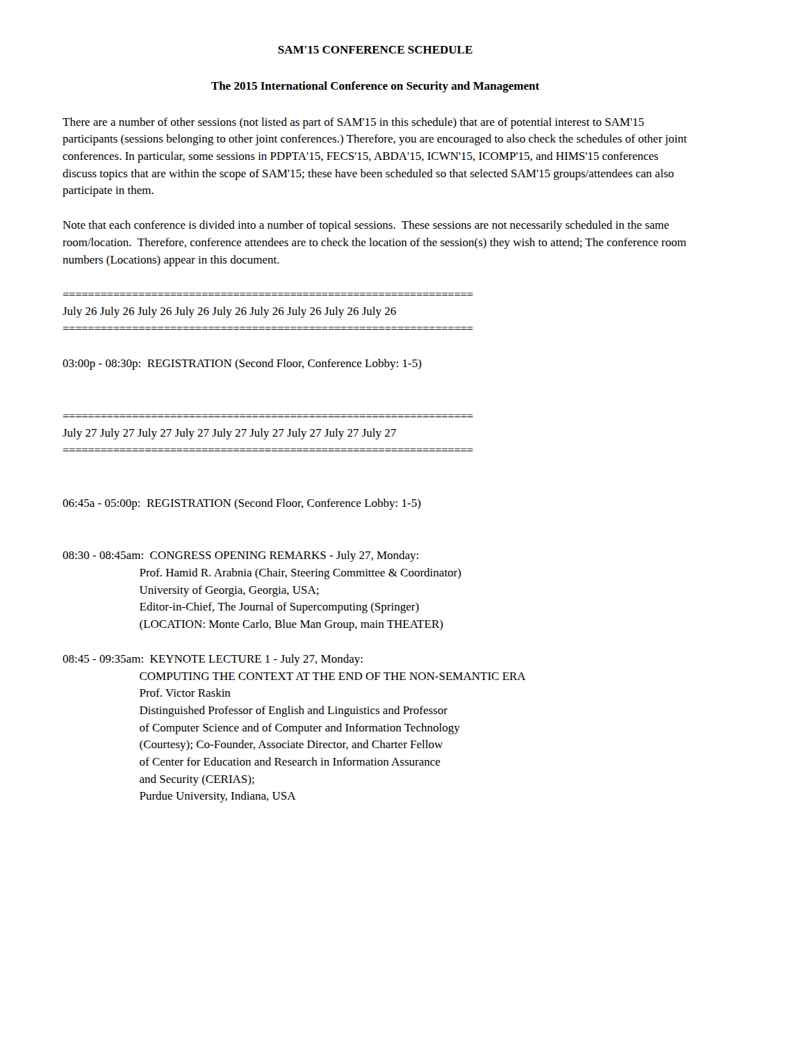SAM'15 CONFERENCE SCHEDULE
The 2015 International Conference on Security and Management
There are a number of other sessions (not listed as part of SAM'15 in this schedule) that are of potential interest to SAM'15 participants (sessions belonging to other joint conferences.) Therefore, you are encouraged to also check the schedules of other joint conferences. In particular, some sessions in PDPTA'15, FECS'15, ABDA'15, ICWN'15, ICOMP'15, and HIMS'15 conferences discuss topics that are within the scope of SAM'15; these have been scheduled so that selected SAM'15 groups/attendees can also participate in them.
Note that each conference is divided into a number of topical sessions. These sessions are not necessarily scheduled in the same room/location. Therefore, conference attendees are to check the location of the session(s) they wish to attend; The conference room numbers (Locations) appear in this document.
=================================================================
July 26 July 26 July 26 July 26 July 26 July 26 July 26 July 26 July 26
=================================================================
03:00p - 08:30p: REGISTRATION (Second Floor, Conference Lobby: 1-5)
=================================================================
July 27 July 27 July 27 July 27 July 27 July 27 July 27 July 27 July 27
=================================================================
06:45a - 05:00p: REGISTRATION (Second Floor, Conference Lobby: 1-5)
08:30 - 08:45am: CONGRESS OPENING REMARKS - July 27, Monday:
Prof. Hamid R. Arabnia (Chair, Steering Committee & Coordinator) University of Georgia, Georgia, USA; Editor-in-Chief, The Journal of Supercomputing (Springer) (LOCATION: Monte Carlo, Blue Man Group, main THEATER)
08:45 - 09:35am: KEYNOTE LECTURE 1 - July 27, Monday:
COMPUTING THE CONTEXT AT THE END OF THE NON-SEMANTIC ERA Prof. Victor Raskin Distinguished Professor of English and Linguistics and Professor of Computer Science and of Computer and Information Technology (Courtesy); Co-Founder, Associate Director, and Charter Fellow of Center for Education and Research in Information Assurance and Security (CERIAS); Purdue University, Indiana, USA